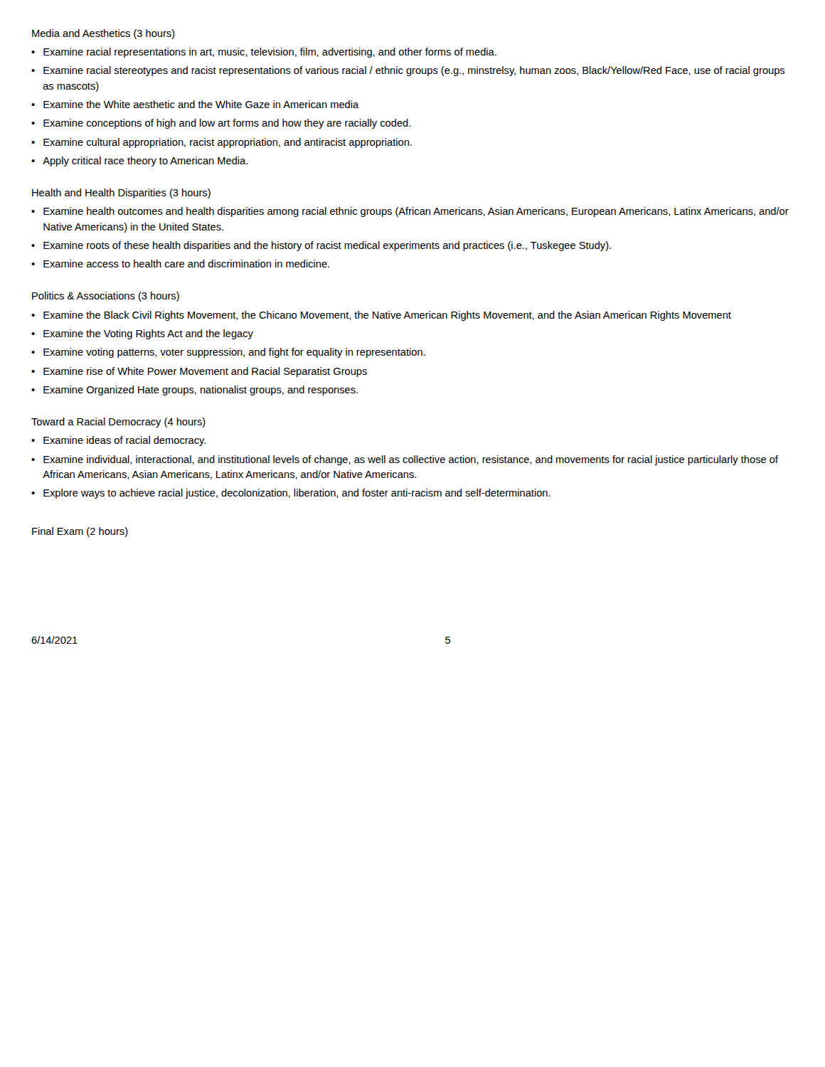Media and Aesthetics (3 hours)
Examine racial representations in art, music, television, film, advertising, and other forms of media.
Examine racial stereotypes and racist representations of various racial / ethnic groups (e.g., minstrelsy, human zoos, Black/Yellow/Red Face, use of racial groups as mascots)
Examine the White aesthetic and the White Gaze in American media
Examine conceptions of high and low art forms and how they are racially coded.
Examine cultural appropriation, racist appropriation, and antiracist appropriation.
Apply critical race theory to American Media.
Health and Health Disparities (3 hours)
Examine health outcomes and health disparities among racial ethnic groups (African Americans, Asian Americans, European Americans, Latinx Americans, and/or Native Americans) in the United States.
Examine roots of these health disparities and the history of racist medical experiments and practices (i.e., Tuskegee Study).
Examine access to health care and discrimination in medicine.
Politics & Associations (3 hours)
Examine the Black Civil Rights Movement, the Chicano Movement, the Native American Rights Movement, and the Asian American Rights Movement
Examine the Voting Rights Act and the legacy
Examine voting patterns, voter suppression, and fight for equality in representation.
Examine rise of White Power Movement and Racial Separatist Groups
Examine Organized Hate groups, nationalist groups, and responses.
Toward a Racial Democracy (4 hours)
Examine ideas of racial democracy.
Examine individual, interactional, and institutional levels of change, as well as collective action, resistance, and movements for racial justice particularly those of African Americans, Asian Americans, Latinx Americans, and/or Native Americans.
Explore ways to achieve racial justice, decolonization, liberation, and foster anti-racism and self-determination.
Final Exam (2 hours)
6/14/2021 5